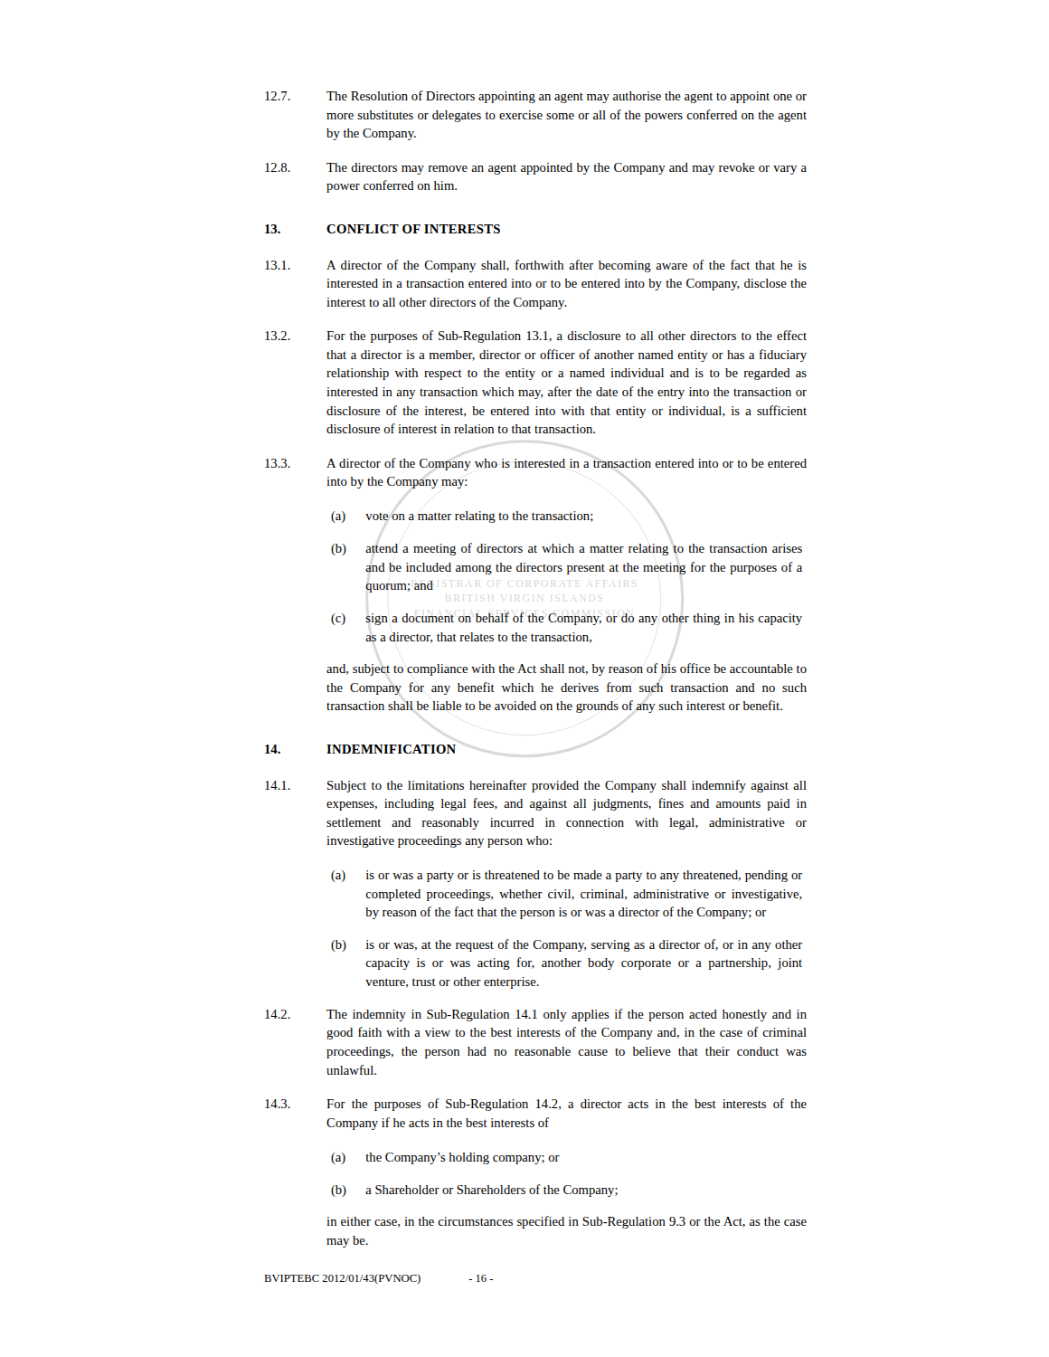REGISTRAR OF CORPORATE AFFAIRS
BRITISH VIRGIN ISLANDS
FINANCIAL SERVICES COMMISSION
12.7.
The Resolution of Directors appointing an agent may authorise the agent to appoint one or more substitutes or delegates to exercise some or all of the powers conferred on the agent by the Company.
12.8.
The directors may remove an agent appointed by the Company and may revoke or vary a power conferred on him.
13.
CONFLICT OF INTERESTS
13.1.
A director of the Company shall, forthwith after becoming aware of the fact that he is interested in a transaction entered into or to be entered into by the Company, disclose the interest to all other directors of the Company.
13.2.
For the purposes of Sub-Regulation 13.1, a disclosure to all other directors to the effect that a director is a member, director or officer of another named entity or has a fiduciary relationship with respect to the entity or a named individual and is to be regarded as interested in any transaction which may, after the date of the entry into the transaction or disclosure of the interest, be entered into with that entity or individual, is a sufficient disclosure of interest in relation to that transaction.
13.3.
A director of the Company who is interested in a transaction entered into or to be entered into by the Company may:
(a)
vote on a matter relating to the transaction;
(b)
attend a meeting of directors at which a matter relating to the transaction arises and be included among the directors present at the meeting for the purposes of a quorum; and
(c)
sign a document on behalf of the Company, or do any other thing in his capacity as a director, that relates to the transaction,
and, subject to compliance with the Act shall not, by reason of his office be accountable to the Company for any benefit which he derives from such transaction and no such transaction shall be liable to be avoided on the grounds of any such interest or benefit.
14.
INDEMNIFICATION
14.1.
Subject to the limitations hereinafter provided the Company shall indemnify against all expenses, including legal fees, and against all judgments, fines and amounts paid in settlement and reasonably incurred in connection with legal, administrative or investigative proceedings any person who:
(a)
is or was a party or is threatened to be made a party to any threatened, pending or completed proceedings, whether civil, criminal, administrative or investigative, by reason of the fact that the person is or was a director of the Company; or
(b)
is or was, at the request of the Company, serving as a director of, or in any other capacity is or was acting for, another body corporate or a partnership, joint venture, trust or other enterprise.
14.2.
The indemnity in Sub-Regulation 14.1 only applies if the person acted honestly and in good faith with a view to the best interests of the Company and, in the case of criminal proceedings, the person had no reasonable cause to believe that their conduct was unlawful.
14.3.
For the purposes of Sub-Regulation 14.2, a director acts in the best interests of the Company if he acts in the best interests of
(a)
the Company’s holding company; or
(b)
a Shareholder or Shareholders of the Company;
in either case, in the circumstances specified in Sub-Regulation 9.3 or the Act, as the case may be.
BVIPTEBC 2012/01/43(PVNOC)
- 16 -